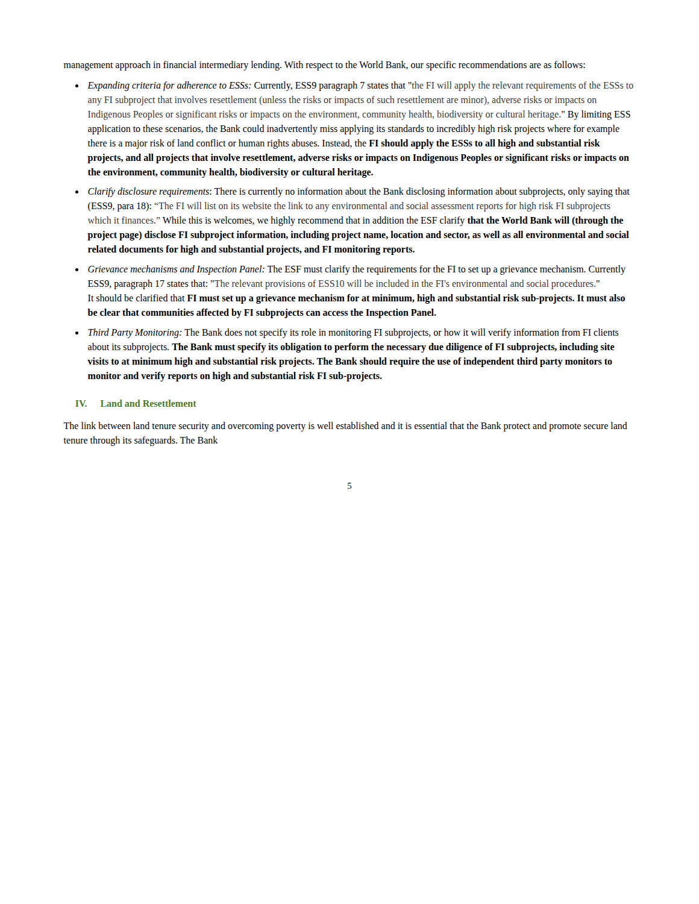management approach in financial intermediary lending. With respect to the World Bank, our specific recommendations are as follows:
Expanding criteria for adherence to ESSs: Currently, ESS9 paragraph 7 states that "the FI will apply the relevant requirements of the ESSs to any FI subproject that involves resettlement (unless the risks or impacts of such resettlement are minor), adverse risks or impacts on Indigenous Peoples or significant risks or impacts on the environment, community health, biodiversity or cultural heritage." By limiting ESS application to these scenarios, the Bank could inadvertently miss applying its standards to incredibly high risk projects where for example there is a major risk of land conflict or human rights abuses. Instead, the FI should apply the ESSs to all high and substantial risk projects, and all projects that involve resettlement, adverse risks or impacts on Indigenous Peoples or significant risks or impacts on the environment, community health, biodiversity or cultural heritage.
Clarify disclosure requirements: There is currently no information about the Bank disclosing information about subprojects, only saying that (ESS9, para 18): “The FI will list on its website the link to any environmental and social assessment reports for high risk FI subprojects which it finances.” While this is welcomes, we highly recommend that in addition the ESF clarify that the World Bank will (through the project page) disclose FI subproject information, including project name, location and sector, as well as all environmental and social related documents for high and substantial projects, and FI monitoring reports.
Grievance mechanisms and Inspection Panel: The ESF must clarify the requirements for the FI to set up a grievance mechanism. Currently ESS9, paragraph 17 states that: "The relevant provisions of ESS10 will be included in the FI's environmental and social procedures."
It should be clarified that FI must set up a grievance mechanism for at minimum, high and substantial risk sub-projects. It must also be clear that communities affected by FI subprojects can access the Inspection Panel.
Third Party Monitoring: The Bank does not specify its role in monitoring FI subprojects, or how it will verify information from FI clients about its subprojects. The Bank must specify its obligation to perform the necessary due diligence of FI subprojects, including site visits to at minimum high and substantial risk projects. The Bank should require the use of independent third party monitors to monitor and verify reports on high and substantial risk FI sub-projects.
IV. Land and Resettlement
The link between land tenure security and overcoming poverty is well established and it is essential that the Bank protect and promote secure land tenure through its safeguards. The Bank
5